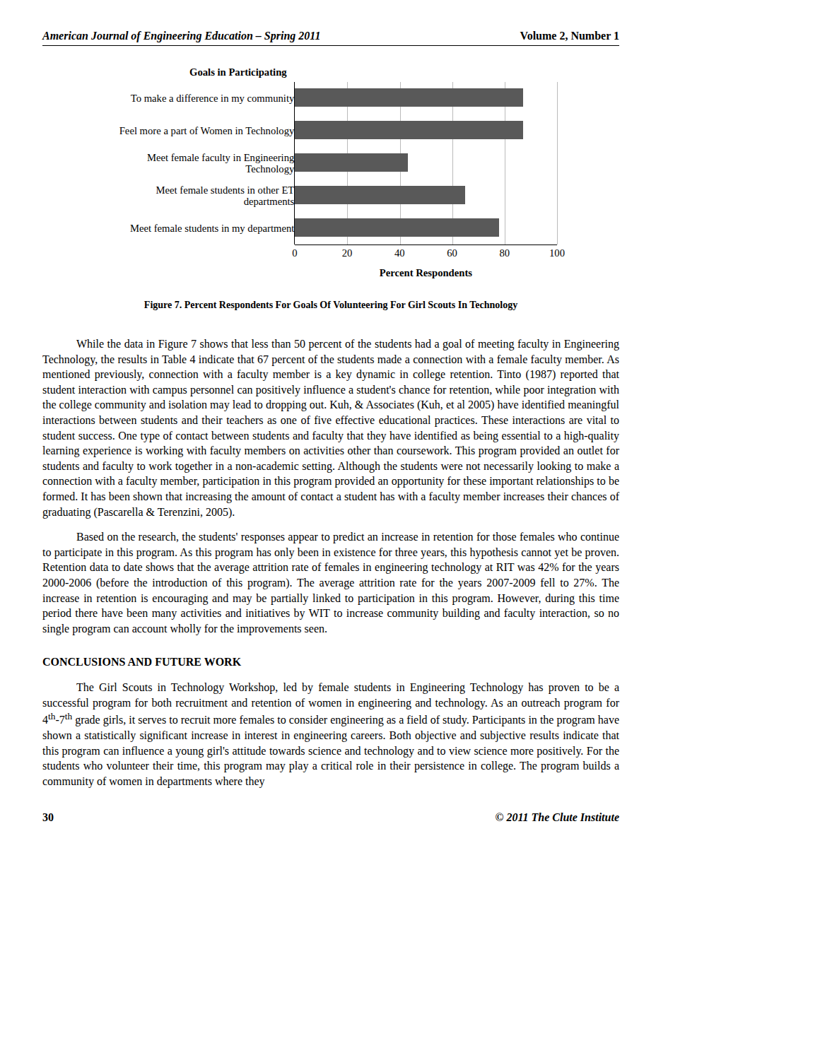American Journal of Engineering Education – Spring 2011
Volume 2, Number 1
Goals in Participating
| To make a difference in my community | |
| Feel more a part of Women in Technology | |
| Meet female faculty in Engineering Technology | |
| Meet female students in other ET departments | |
| Meet female students in my department | |
| | 0 20 40 60 80 100 |
Percent Respondents
Figure 7. Percent Respondents For Goals Of Volunteering For Girl Scouts In Technology
While the data in Figure 7 shows that less than 50 percent of the students had a goal of meeting faculty in Engineering Technology, the results in Table 4 indicate that 67 percent of the students made a connection with a female faculty member. As mentioned previously, connection with a faculty member is a key dynamic in college retention. Tinto (1987) reported that student interaction with campus personnel can positively influence a student's chance for retention, while poor integration with the college community and isolation may lead to dropping out. Kuh, & Associates (Kuh, et al 2005) have identified meaningful interactions between students and their teachers as one of five effective educational practices. These interactions are vital to student success. One type of contact between students and faculty that they have identified as being essential to a high-quality learning experience is working with faculty members on activities other than coursework. This program provided an outlet for students and faculty to work together in a non-academic setting. Although the students were not necessarily looking to make a connection with a faculty member, participation in this program provided an opportunity for these important relationships to be formed. It has been shown that increasing the amount of contact a student has with a faculty member increases their chances of graduating (Pascarella & Terenzini, 2005).
Based on the research, the students' responses appear to predict an increase in retention for those females who continue to participate in this program. As this program has only been in existence for three years, this hypothesis cannot yet be proven. Retention data to date shows that the average attrition rate of females in engineering technology at RIT was 42% for the years 2000-2006 (before the introduction of this program). The average attrition rate for the years 2007-2009 fell to 27%. The increase in retention is encouraging and may be partially linked to participation in this program. However, during this time period there have been many activities and initiatives by WIT to increase community building and faculty interaction, so no single program can account wholly for the improvements seen.
Conclusions and Future Work
The Girl Scouts in Technology Workshop, led by female students in Engineering Technology has proven to be a successful program for both recruitment and retention of women in engineering and technology. As an outreach program for 4th-7th grade girls, it serves to recruit more females to consider engineering as a field of study. Participants in the program have shown a statistically significant increase in interest in engineering careers. Both objective and subjective results indicate that this program can influence a young girl's attitude towards science and technology and to view science more positively. For the students who volunteer their time, this program may play a critical role in their persistence in college. The program builds a community of women in departments where they
30
© 2011 The Clute Institute